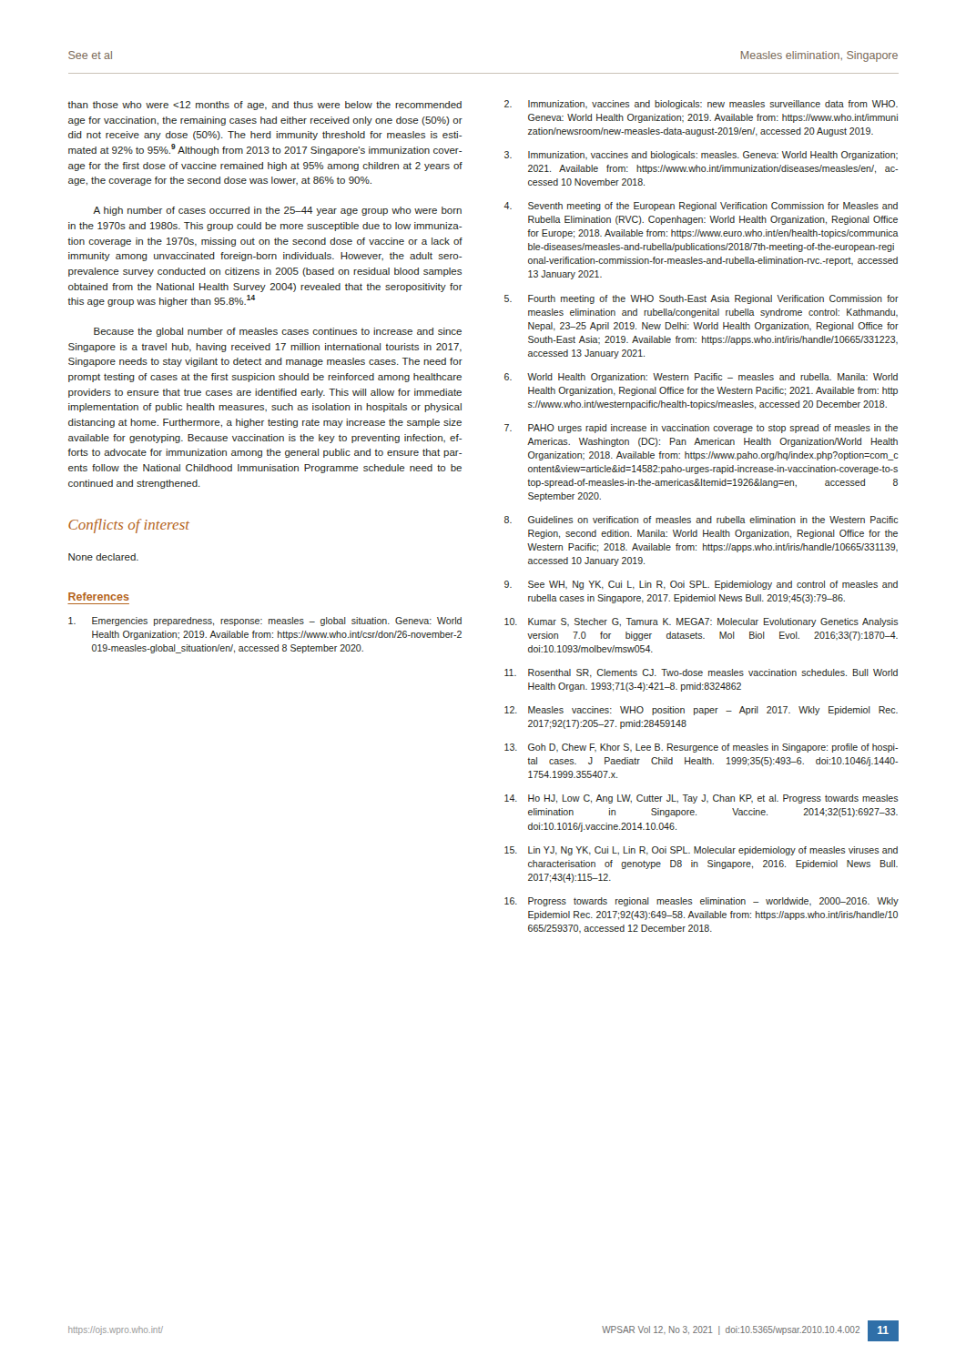See et al
Measles elimination, Singapore
than those who were <12 months of age, and thus were below the recommended age for vaccination, the remaining cases had either received only one dose (50%) or did not receive any dose (50%). The herd immunity threshold for measles is estimated at 92% to 95%.9 Although from 2013 to 2017 Singapore's immunization coverage for the first dose of vaccine remained high at 95% among children at 2 years of age, the coverage for the second dose was lower, at 86% to 90%.
A high number of cases occurred in the 25–44 year age group who were born in the 1970s and 1980s. This group could be more susceptible due to low immunization coverage in the 1970s, missing out on the second dose of vaccine or a lack of immunity among unvaccinated foreign-born individuals. However, the adult seroprevalence survey conducted on citizens in 2005 (based on residual blood samples obtained from the National Health Survey 2004) revealed that the seropositivity for this age group was higher than 95.8%.14
Because the global number of measles cases continues to increase and since Singapore is a travel hub, having received 17 million international tourists in 2017, Singapore needs to stay vigilant to detect and manage measles cases. The need for prompt testing of cases at the first suspicion should be reinforced among healthcare providers to ensure that true cases are identified early. This will allow for immediate implementation of public health measures, such as isolation in hospitals or physical distancing at home. Furthermore, a higher testing rate may increase the sample size available for genotyping. Because vaccination is the key to preventing infection, efforts to advocate for immunization among the general public and to ensure that parents follow the National Childhood Immunisation Programme schedule need to be continued and strengthened.
Conflicts of interest
None declared.
References
Emergencies preparedness, response: measles – global situation. Geneva: World Health Organization; 2019. Available from: https://www.who.int/csr/don/26-november-2019-measles-global_situation/en/, accessed 8 September 2020.
Immunization, vaccines and biologicals: new measles surveillance data from WHO. Geneva: World Health Organization; 2019. Available from: https://www.who.int/immunization/newsroom/new-measles-data-august-2019/en/, accessed 20 August 2019.
Immunization, vaccines and biologicals: measles. Geneva: World Health Organization; 2021. Available from: https://www.who.int/immunization/diseases/measles/en/, accessed 10 November 2018.
Seventh meeting of the European Regional Verification Commission for Measles and Rubella Elimination (RVC). Copenhagen: World Health Organization, Regional Office for Europe; 2018. Available from: https://www.euro.who.int/en/health-topics/communicable-diseases/measles-and-rubella/publications/2018/7th-meeting-of-the-european-regional-verification-commission-for-measles-and-rubella-elimination-rvc.-report, accessed 13 January 2021.
Fourth meeting of the WHO South-East Asia Regional Verification Commission for measles elimination and rubella/congenital rubella syndrome control: Kathmandu, Nepal, 23–25 April 2019. New Delhi: World Health Organization, Regional Office for South-East Asia; 2019. Available from: https://apps.who.int/iris/handle/10665/331223, accessed 13 January 2021.
World Health Organization: Western Pacific – measles and rubella. Manila: World Health Organization, Regional Office for the Western Pacific; 2021. Available from: https://www.who.int/westernpacific/health-topics/measles, accessed 20 December 2018.
PAHO urges rapid increase in vaccination coverage to stop spread of measles in the Americas. Washington (DC): Pan American Health Organization/World Health Organization; 2018. Available from: https://www.paho.org/hq/index.php?option=com_content&view=article&id=14582:paho-urges-rapid-increase-in-vaccination-coverage-to-stop-spread-of-measles-in-the-americas&Itemid=1926&lang=en, accessed 8 September 2020.
Guidelines on verification of measles and rubella elimination in the Western Pacific Region, second edition. Manila: World Health Organization, Regional Office for the Western Pacific; 2018. Available from: https://apps.who.int/iris/handle/10665/331139, accessed 10 January 2019.
See WH, Ng YK, Cui L, Lin R, Ooi SPL. Epidemiology and control of measles and rubella cases in Singapore, 2017. Epidemiol News Bull. 2019;45(3):79–86.
Kumar S, Stecher G, Tamura K. MEGA7: Molecular Evolutionary Genetics Analysis version 7.0 for bigger datasets. Mol Biol Evol. 2016;33(7):1870–4. doi:10.1093/molbev/msw054.
Rosenthal SR, Clements CJ. Two-dose measles vaccination schedules. Bull World Health Organ. 1993;71(3-4):421–8. pmid:8324862
Measles vaccines: WHO position paper – April 2017. Wkly Epidemiol Rec. 2017;92(17):205–27. pmid:28459148
Goh D, Chew F, Khor S, Lee B. Resurgence of measles in Singapore: profile of hospital cases. J Paediatr Child Health. 1999;35(5):493–6. doi:10.1046/j.1440-1754.1999.355407.x.
Ho HJ, Low C, Ang LW, Cutter JL, Tay J, Chan KP, et al. Progress towards measles elimination in Singapore. Vaccine. 2014;32(51):6927–33. doi:10.1016/j.vaccine.2014.10.046.
Lin YJ, Ng YK, Cui L, Lin R, Ooi SPL. Molecular epidemiology of measles viruses and characterisation of genotype D8 in Singapore, 2016. Epidemiol News Bull. 2017;43(4):115–12.
Progress towards regional measles elimination – worldwide, 2000–2016. Wkly Epidemiol Rec. 2017;92(43):649–58. Available from: https://apps.who.int/iris/handle/10665/259370, accessed 12 December 2018.
https://ojs.wpro.who.int/
WPSAR Vol 12, No 3, 2021 | doi:10.5365/wpsar.2010.10.4.002 11